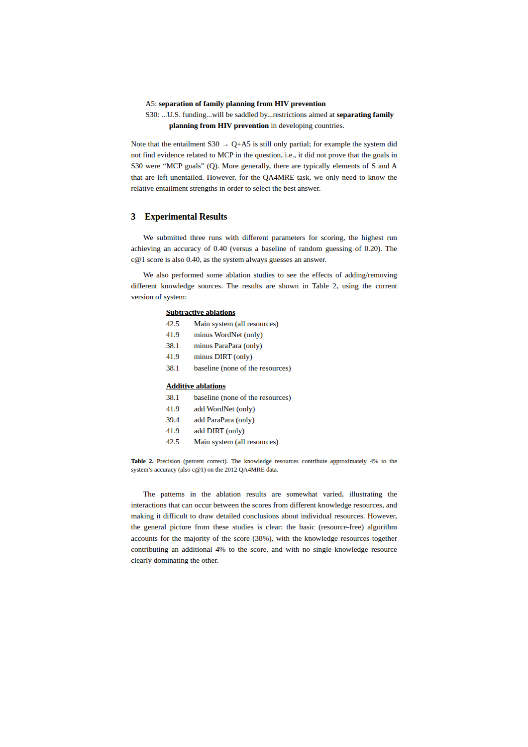A5: separation of family planning from HIV prevention
S30: ...U.S. funding...will be saddled by...restrictions aimed at separating family planning from HIV prevention in developing countries.
Note that the entailment S30 → Q+A5 is still only partial; for example the system did not find evidence related to MCP in the question, i.e., it did not prove that the goals in S30 were “MCP goals” (Q). More generally, there are typically elements of S and A that are left unentailed. However, for the QA4MRE task, we only need to know the relative entailment strengths in order to select the best answer.
3 Experimental Results
We submitted three runs with different parameters for scoring, the highest run achieving an accuracy of 0.40 (versus a baseline of random guessing of 0.20). The c@1 score is also 0.40, as the system always guesses an answer.
We also performed some ablation studies to see the effects of adding/removing different knowledge sources. The results are shown in Table 2, using the current version of system:
Subtractive ablations
| 42.5 | Main system (all resources) |
| 41.9 | minus WordNet (only) |
| 38.1 | minus ParaPara (only) |
| 41.9 | minus DIRT (only) |
| 38.1 | baseline (none of the resources) |
Additive ablations
| 38.1 | baseline (none of the resources) |
| 41.9 | add WordNet (only) |
| 39.4 | add ParaPara (only) |
| 41.9 | add DIRT (only) |
| 42.5 | Main system (all resources) |
Table 2. Precision (percent correct). The knowledge resources contribute approximately 4% to the system’s accuracy (also c@1) on the 2012 QA4MRE data.
The patterns in the ablation results are somewhat varied, illustrating the interactions that can occur between the scores from different knowledge resources, and making it difficult to draw detailed conclusions about individual resources. However, the general picture from these studies is clear: the basic (resource-free) algorithm accounts for the majority of the score (38%), with the knowledge resources together contributing an additional 4% to the score, and with no single knowledge resource clearly dominating the other.